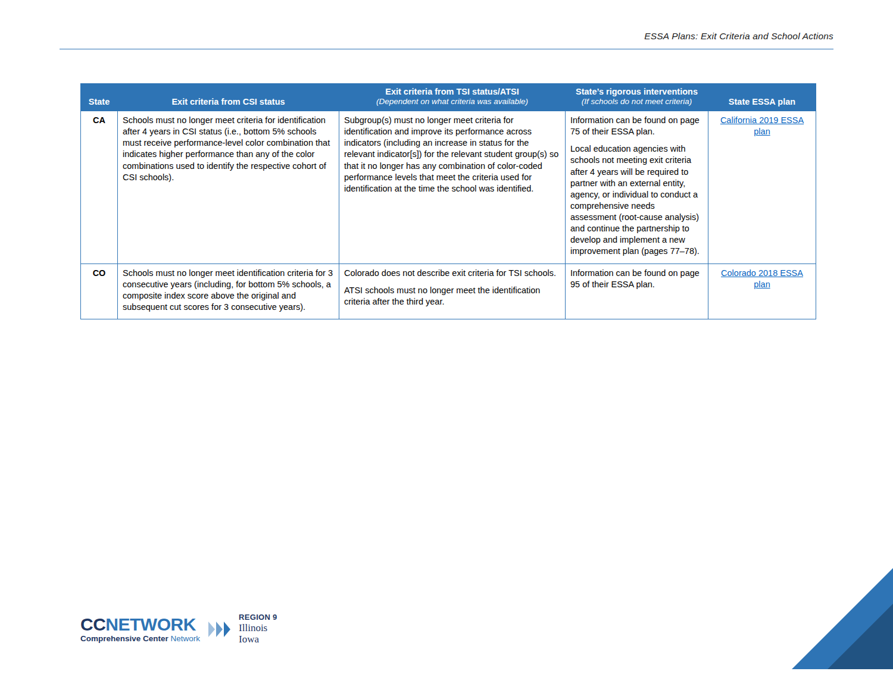ESSA Plans: Exit Criteria and School Actions
| State | Exit criteria from CSI status | Exit criteria from TSI status/ATSI (Dependent on what criteria was available) | State’s rigorous interventions (If schools do not meet criteria) | State ESSA plan |
| --- | --- | --- | --- | --- |
| CA | Schools must no longer meet criteria for identification after 4 years in CSI status (i.e., bottom 5% schools must receive performance-level color combination that indicates higher performance than any of the color combinations used to identify the respective cohort of CSI schools). | Subgroup(s) must no longer meet criteria for identification and improve its performance across indicators (including an increase in status for the relevant indicator[s]) for the relevant student group(s) so that it no longer has any combination of color-coded performance levels that meet the criteria used for identification at the time the school was identified. | Information can be found on page 75 of their ESSA plan. Local education agencies with schools not meeting exit criteria after 4 years will be required to partner with an external entity, agency, or individual to conduct a comprehensive needs assessment (root-cause analysis) and continue the partnership to develop and implement a new improvement plan (pages 77–78). | California 2019 ESSA plan |
| CO | Schools must no longer meet identification criteria for 3 consecutive years (including, for bottom 5% schools, a composite index score above the original and subsequent cut scores for 3 consecutive years). | Colorado does not describe exit criteria for TSI schools. ATSI schools must no longer meet the identification criteria after the third year. | Information can be found on page 95 of their ESSA plan. | Colorado 2018 ESSA plan |
CCNETWORK
Comprehensive Center Network
REGION 9
Illinois
Iowa
4